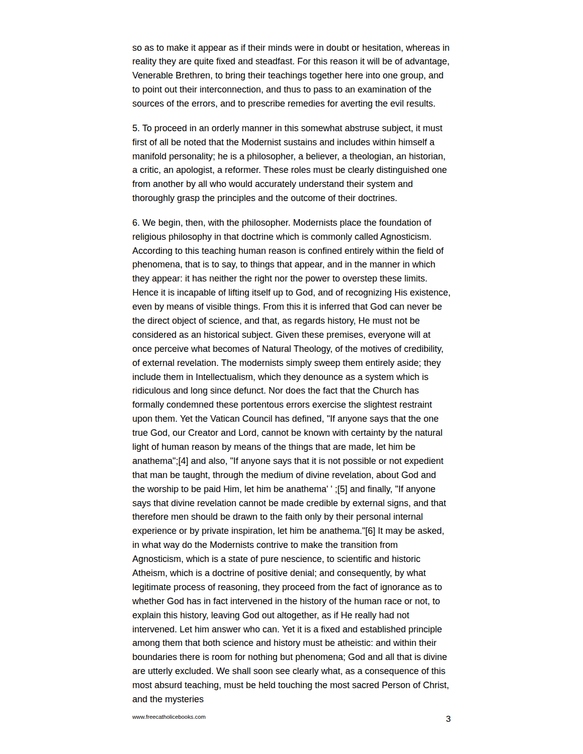so as to make it appear as if their minds were in doubt or hesitation, whereas in reality they are quite fixed and steadfast. For this reason it will be of advantage, Venerable Brethren, to bring their teachings together here into one group, and to point out their interconnection, and thus to pass to an examination of the sources of the errors, and to prescribe remedies for averting the evil results.
5. To proceed in an orderly manner in this somewhat abstruse subject, it must first of all be noted that the Modernist sustains and includes within himself a manifold personality; he is a philosopher, a believer, a theologian, an historian, a critic, an apologist, a reformer. These roles must be clearly distinguished one from another by all who would accurately understand their system and thoroughly grasp the principles and the outcome of their doctrines.
6. We begin, then, with the philosopher. Modernists place the foundation of religious philosophy in that doctrine which is commonly called Agnosticism. According to this teaching human reason is confined entirely within the field of phenomena, that is to say, to things that appear, and in the manner in which they appear: it has neither the right nor the power to overstep these limits. Hence it is incapable of lifting itself up to God, and of recognizing His existence, even by means of visible things. From this it is inferred that God can never be the direct object of science, and that, as regards history, He must not be considered as an historical subject. Given these premises, everyone will at once perceive what becomes of Natural Theology, of the motives of credibility, of external revelation. The modernists simply sweep them entirely aside; they include them in Intellectualism, which they denounce as a system which is ridiculous and long since defunct. Nor does the fact that the Church has formally condemned these portentous errors exercise the slightest restraint upon them. Yet the Vatican Council has defined, "If anyone says that the one true God, our Creator and Lord, cannot be known with certainty by the natural light of human reason by means of the things that are made, let him be anathema";[4] and also, "If anyone says that it is not possible or not expedient that man be taught, through the medium of divine revelation, about God and the worship to be paid Him, let him be anathema' ' ;[5] and finally, "If anyone says that divine revelation cannot be made credible by external signs, and that therefore men should be drawn to the faith only by their personal internal experience or by private inspiration, let him be anathema."[6] It may be asked, in what way do the Modernists contrive to make the transition from Agnosticism, which is a state of pure nescience, to scientific and historic Atheism, which is a doctrine of positive denial; and consequently, by what legitimate process of reasoning, they proceed from the fact of ignorance as to whether God has in fact intervened in the history of the human race or not, to explain this history, leaving God out altogether, as if He really had not intervened. Let him answer who can. Yet it is a fixed and established principle among them that both science and history must be atheistic: and within their boundaries there is room for nothing but phenomena; God and all that is divine are utterly excluded. We shall soon see clearly what, as a consequence of this most absurd teaching, must be held touching the most sacred Person of Christ, and the mysteries
www.freecatholicebooks.com 3